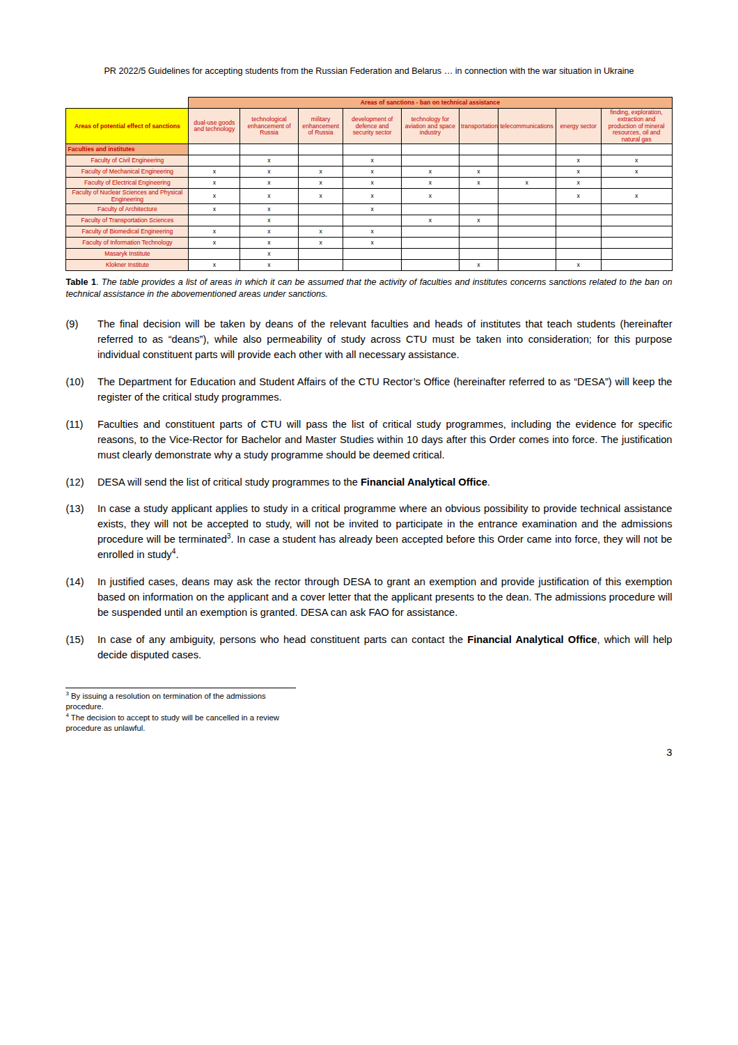PR 2022/5 Guidelines for accepting students from the Russian Federation and Belarus … in connection with the war situation in Ukraine
| | Areas of sanctions - ban on technical assistance |
| Areas of potential effect of sanctions | dual-use goods and technology | technological enhancement of Russia | military enhancement of Russia | development of defence and security sector | technology for aviation and space industry | transportation | telecommunications | energy sector | finding, exploration, extraction and production of mineral resources, oil and natural gas |
| Faculties and institutes | | | | | | | | | |
| Faculty of Civil Engineering | | x | | x | | | | x | x |
| Faculty of Mechanical Engineering | x | x | x | x | x | x | | x | x |
| Faculty of Electrical Engineering | x | x | x | x | x | x | x | x | |
| Faculty of Nuclear Sciences and Physical Engineering | x | x | x | x | x | | | x | x |
| Faculty of Architecture | x | x | | x | | | | | |
| Faculty of Transportation Sciences | | x | | | x | x | | | |
| Faculty of Biomedical Engineering | x | x | x | x | | | | | |
| Faculty of Information Technology | x | x | x | x | | | | | |
| Masaryk Institute | | x | | | | | | | |
| Klokner Institute | x | x | | | | x | | x | |
Table 1. The table provides a list of areas in which it can be assumed that the activity of faculties and institutes concerns sanctions related to the ban on technical assistance in the abovementioned areas under sanctions.
(9) The final decision will be taken by deans of the relevant faculties and heads of institutes that teach students (hereinafter referred to as “deans”), while also permeability of study across CTU must be taken into consideration; for this purpose individual constituent parts will provide each other with all necessary assistance.
(10) The Department for Education and Student Affairs of the CTU Rector’s Office (hereinafter referred to as “DESA”) will keep the register of the critical study programmes.
(11) Faculties and constituent parts of CTU will pass the list of critical study programmes, including the evidence for specific reasons, to the Vice-Rector for Bachelor and Master Studies within 10 days after this Order comes into force. The justification must clearly demonstrate why a study programme should be deemed critical.
(12) DESA will send the list of critical study programmes to the Financial Analytical Office.
(13) In case a study applicant applies to study in a critical programme where an obvious possibility to provide technical assistance exists, they will not be accepted to study, will not be invited to participate in the entrance examination and the admissions procedure will be terminated3. In case a student has already been accepted before this Order came into force, they will not be enrolled in study4.
(14) In justified cases, deans may ask the rector through DESA to grant an exemption and provide justification of this exemption based on information on the applicant and a cover letter that the applicant presents to the dean. The admissions procedure will be suspended until an exemption is granted. DESA can ask FAO for assistance.
(15) In case of any ambiguity, persons who head constituent parts can contact the Financial Analytical Office, which will help decide disputed cases.
3 By issuing a resolution on termination of the admissions procedure.
4 The decision to accept to study will be cancelled in a review procedure as unlawful.
3